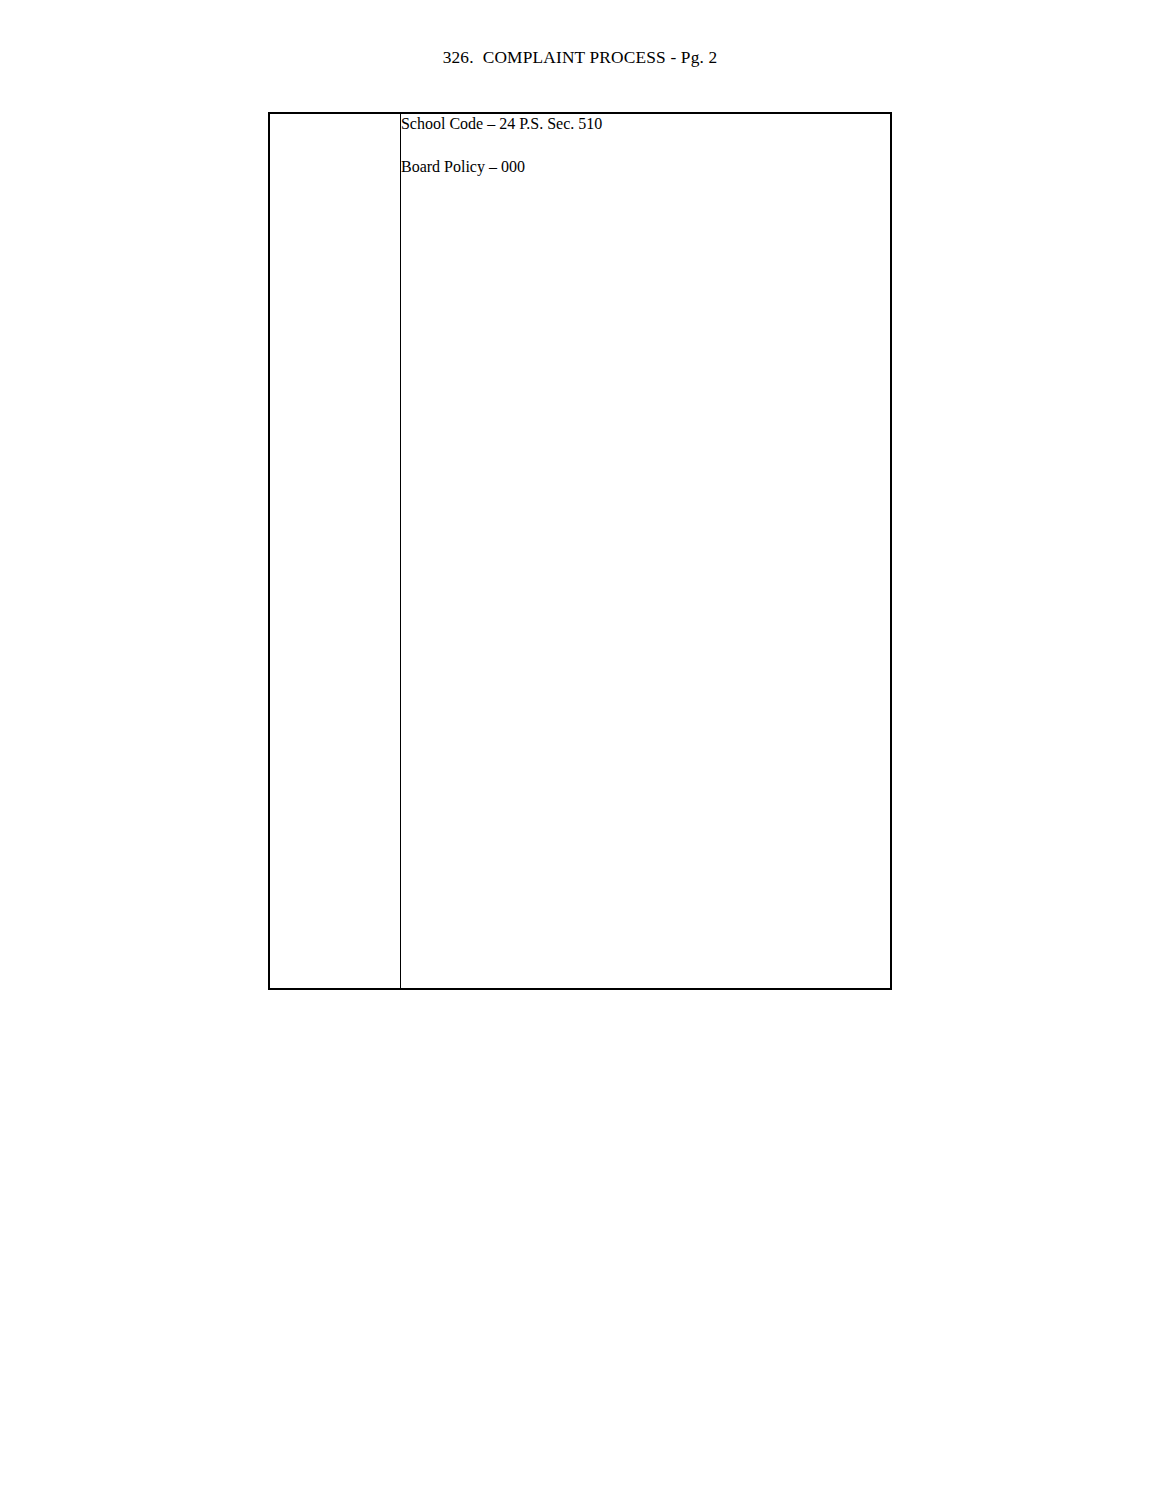326. COMPLAINT PROCESS - Pg. 2
| | School Code – 24 P.S. Sec. 510 Board Policy – 000 |